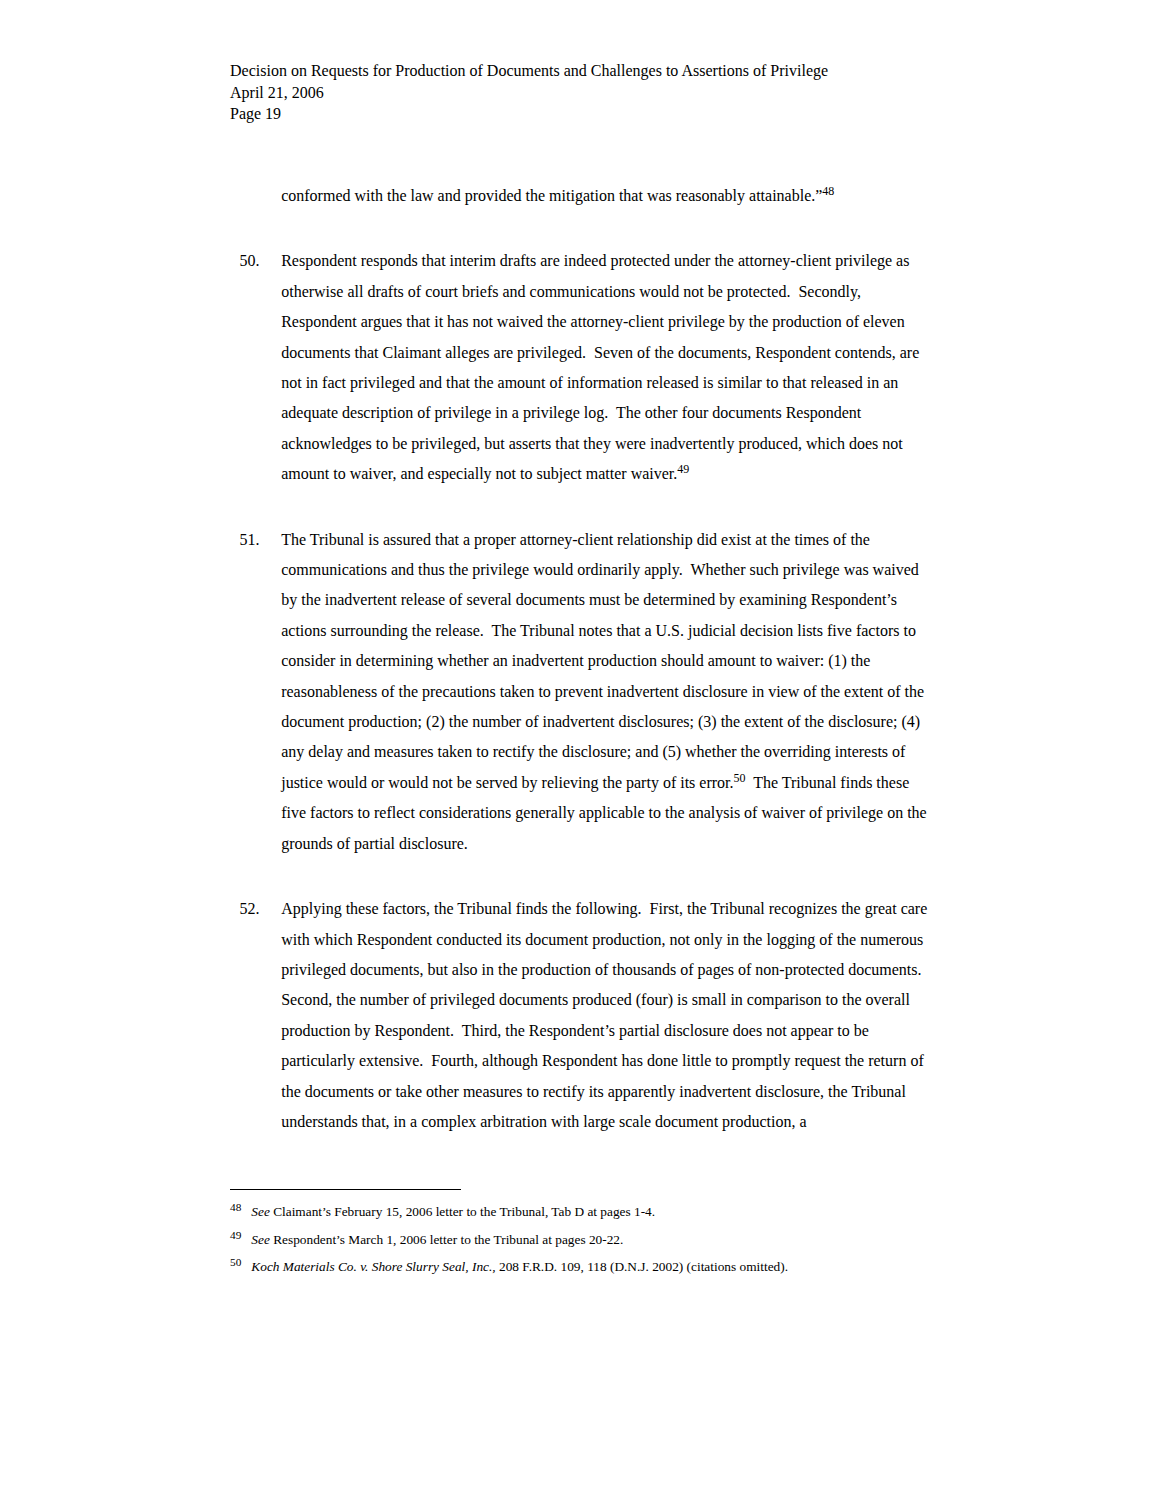Decision on Requests for Production of Documents and Challenges to Assertions of Privilege
April 21, 2006
Page 19
conformed with the law and provided the mitigation that was reasonably attainable.”48
50. Respondent responds that interim drafts are indeed protected under the attorney-client privilege as otherwise all drafts of court briefs and communications would not be protected. Secondly, Respondent argues that it has not waived the attorney-client privilege by the production of eleven documents that Claimant alleges are privileged. Seven of the documents, Respondent contends, are not in fact privileged and that the amount of information released is similar to that released in an adequate description of privilege in a privilege log. The other four documents Respondent acknowledges to be privileged, but asserts that they were inadvertently produced, which does not amount to waiver, and especially not to subject matter waiver.49
51. The Tribunal is assured that a proper attorney-client relationship did exist at the times of the communications and thus the privilege would ordinarily apply. Whether such privilege was waived by the inadvertent release of several documents must be determined by examining Respondent’s actions surrounding the release. The Tribunal notes that a U.S. judicial decision lists five factors to consider in determining whether an inadvertent production should amount to waiver: (1) the reasonableness of the precautions taken to prevent inadvertent disclosure in view of the extent of the document production; (2) the number of inadvertent disclosures; (3) the extent of the disclosure; (4) any delay and measures taken to rectify the disclosure; and (5) whether the overriding interests of justice would or would not be served by relieving the party of its error.50 The Tribunal finds these five factors to reflect considerations generally applicable to the analysis of waiver of privilege on the grounds of partial disclosure.
52. Applying these factors, the Tribunal finds the following. First, the Tribunal recognizes the great care with which Respondent conducted its document production, not only in the logging of the numerous privileged documents, but also in the production of thousands of pages of non-protected documents. Second, the number of privileged documents produced (four) is small in comparison to the overall production by Respondent. Third, the Respondent’s partial disclosure does not appear to be particularly extensive. Fourth, although Respondent has done little to promptly request the return of the documents or take other measures to rectify its apparently inadvertent disclosure, the Tribunal understands that, in a complex arbitration with large scale document production, a
48 See Claimant’s February 15, 2006 letter to the Tribunal, Tab D at pages 1-4.
49 See Respondent’s March 1, 2006 letter to the Tribunal at pages 20-22.
50 Koch Materials Co. v. Shore Slurry Seal, Inc., 208 F.R.D. 109, 118 (D.N.J. 2002) (citations omitted).